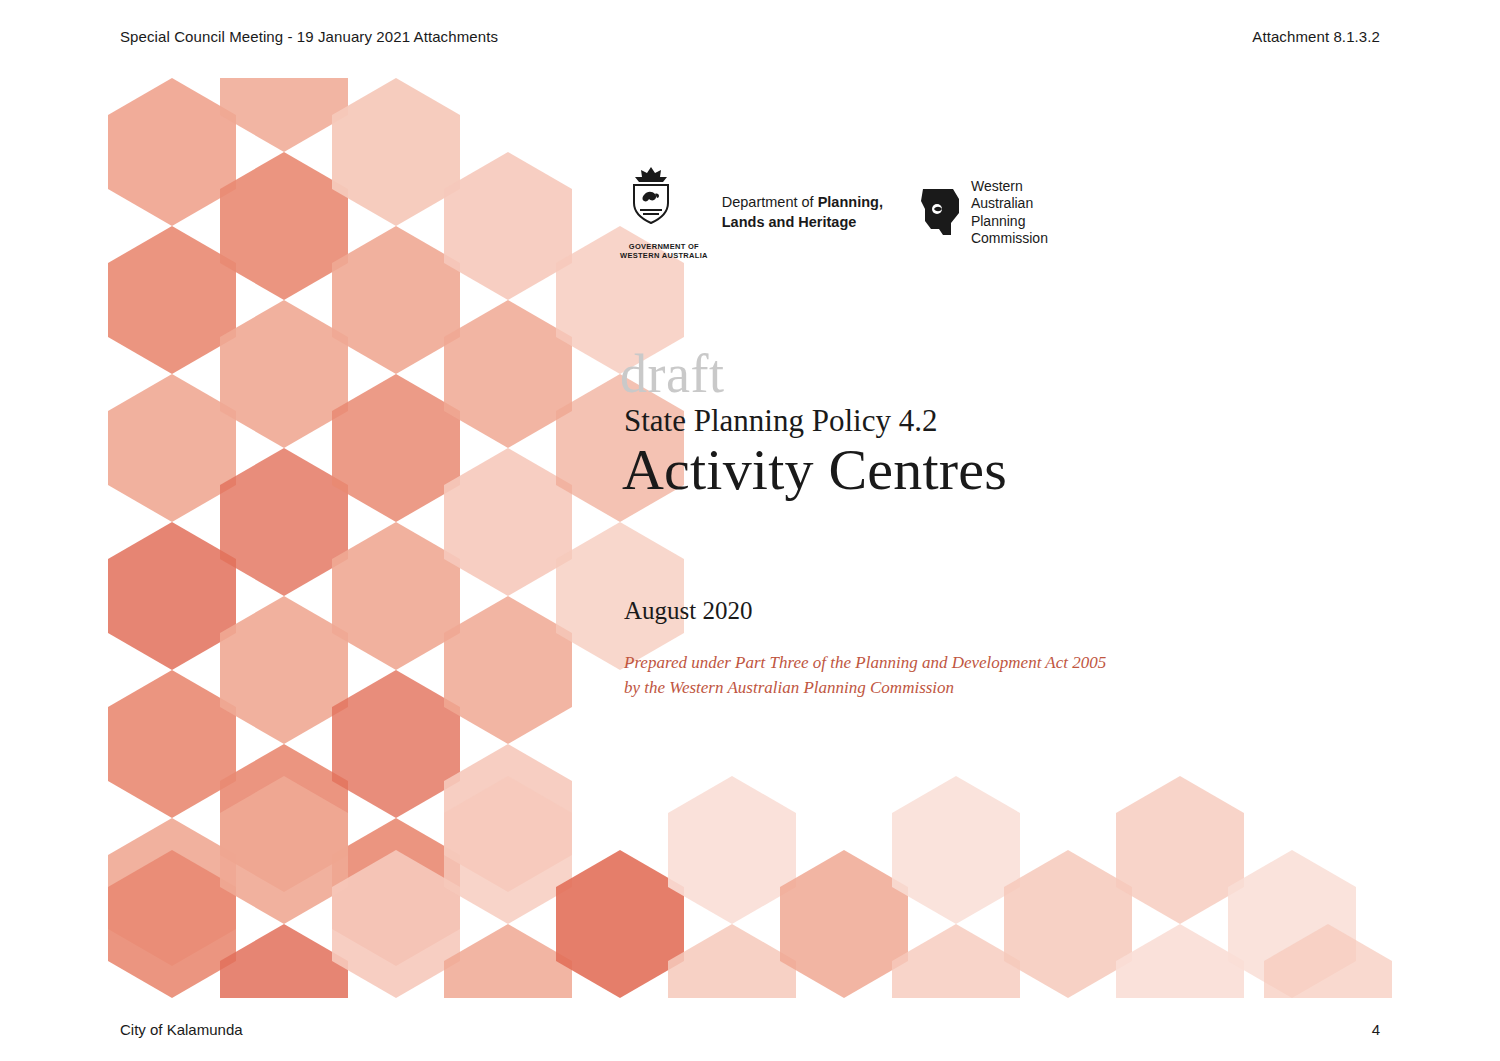Special Council Meeting - 19 January 2021 Attachments Attachment 8.1.3.2
GOVERNMENT OF
WESTERN AUSTRALIA
Department of Planning,
Lands and Heritage
Western
Australian
Planning
Commission
draft
State Planning Policy 4.2
Activity Centres
August 2020
Prepared under Part Three of the Planning and Development Act 2005
by the Western Australian Planning Commission
City of Kalamunda 4